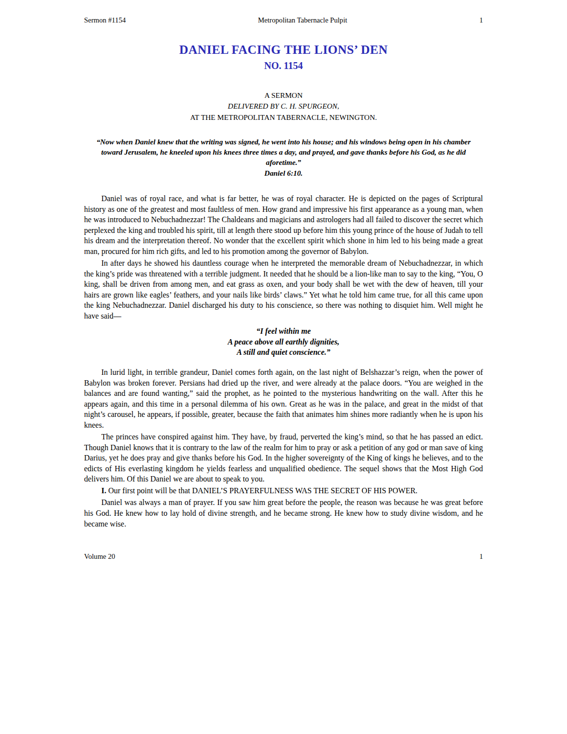Sermon #1154 Metropolitan Tabernacle Pulpit 1
DANIEL FACING THE LIONS’ DEN
NO. 1154
A SERMON
DELIVERED BY C. H. SPURGEON,
AT THE METROPOLITAN TABERNACLE, NEWINGTON.
“Now when Daniel knew that the writing was signed, he went into his house; and his windows being open in his chamber toward Jerusalem, he kneeled upon his knees three times a day, and prayed, and gave thanks before his God, as he did aforetime.” Daniel 6:10.
Daniel was of royal race, and what is far better, he was of royal character. He is depicted on the pages of Scriptural history as one of the greatest and most faultless of men. How grand and impressive his first appearance as a young man, when he was introduced to Nebuchadnezzar! The Chaldeans and magicians and astrologers had all failed to discover the secret which perplexed the king and troubled his spirit, till at length there stood up before him this young prince of the house of Judah to tell his dream and the interpretation thereof. No wonder that the excellent spirit which shone in him led to his being made a great man, procured for him rich gifts, and led to his promotion among the governor of Babylon.
In after days he showed his dauntless courage when he interpreted the memorable dream of Nebuchadnezzar, in which the king’s pride was threatened with a terrible judgment. It needed that he should be a lion-like man to say to the king, “You, O king, shall be driven from among men, and eat grass as oxen, and your body shall be wet with the dew of heaven, till your hairs are grown like eagles’ feathers, and your nails like birds’ claws.” Yet what he told him came true, for all this came upon the king Nebuchadnezzar. Daniel discharged his duty to his conscience, so there was nothing to disquiet him. Well might he have said—
“I feel within me
A peace above all earthly dignities,
A still and quiet conscience.”
In lurid light, in terrible grandeur, Daniel comes forth again, on the last night of Belshazzar’s reign, when the power of Babylon was broken forever. Persians had dried up the river, and were already at the palace doors. “You are weighed in the balances and are found wanting,” said the prophet, as he pointed to the mysterious handwriting on the wall. After this he appears again, and this time in a personal dilemma of his own. Great as he was in the palace, and great in the midst of that night’s carousel, he appears, if possible, greater, because the faith that animates him shines more radiantly when he is upon his knees.
The princes have conspired against him. They have, by fraud, perverted the king’s mind, so that he has passed an edict. Though Daniel knows that it is contrary to the law of the realm for him to pray or ask a petition of any god or man save of king Darius, yet he does pray and give thanks before his God. In the higher sovereignty of the King of kings he believes, and to the edicts of His everlasting kingdom he yields fearless and unqualified obedience. The sequel shows that the Most High God delivers him. Of this Daniel we are about to speak to you.
I. Our first point will be that DANIEL’S PRAYERFULNESS WAS THE SECRET OF HIS POWER.
Daniel was always a man of prayer. If you saw him great before the people, the reason was because he was great before his God. He knew how to lay hold of divine strength, and he became strong. He knew how to study divine wisdom, and he became wise.
Volume 20 1